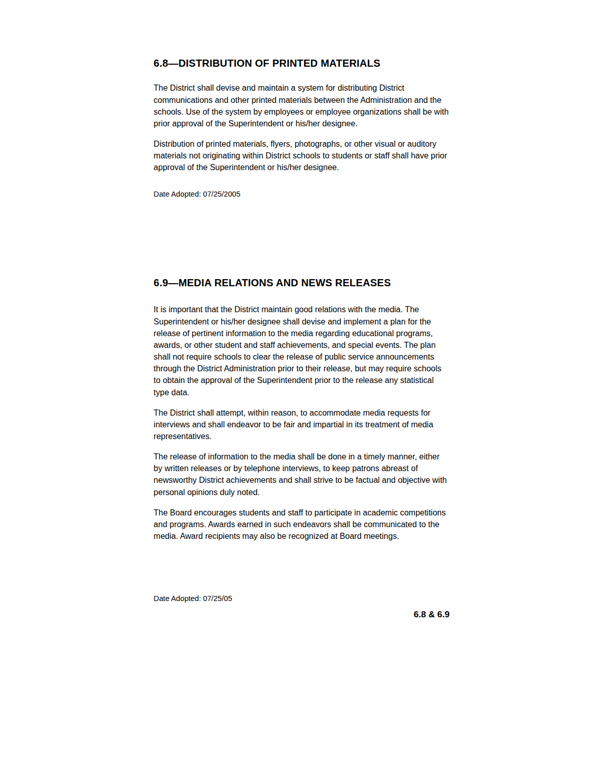6.8—DISTRIBUTION OF PRINTED MATERIALS
The District shall devise and maintain a system for distributing District communications and other printed materials between the Administration and the schools. Use of the system by employees or employee organizations shall be with prior approval of the Superintendent or his/her designee.
Distribution of printed materials, flyers, photographs, or other visual or auditory materials not originating within District schools to students or staff shall have prior approval of the Superintendent or his/her designee.
Date Adopted: 07/25/2005
6.9—MEDIA RELATIONS AND NEWS RELEASES
It is important that the District maintain good relations with the media. The Superintendent or his/her designee shall devise and implement a plan for the release of pertinent information to the media regarding educational programs, awards, or other student and staff achievements, and special events. The plan shall not require schools to clear the release of public service announcements through the District Administration prior to their release, but may require schools to obtain the approval of the Superintendent prior to the release any statistical type data.
The District shall attempt, within reason, to accommodate media requests for interviews and shall endeavor to be fair and impartial in its treatment of media representatives.
The release of information to the media shall be done in a timely manner, either by written releases or by telephone interviews, to keep patrons abreast of newsworthy District achievements and shall strive to be factual and objective with personal opinions duly noted.
The Board encourages students and staff to participate in academic competitions and programs. Awards earned in such endeavors shall be communicated to the media. Award recipients may also be recognized at Board meetings.
Date Adopted: 07/25/05
6.8 & 6.9